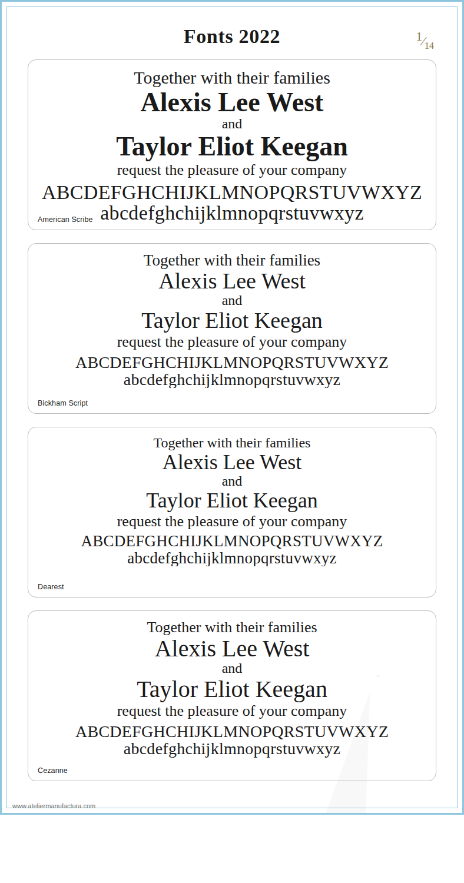Fonts 2022
1⁄14
Together with their families
Alexis Lee West
and
Taylor Eliot Keegan
request the pleasure of your company
ABCDEFGHCHIJKLMNOPQRSTUVWXYZ
abcdefghchijklmnopqrstuvwxyz
American Scribe
Together with their families
Alexis Lee West
and
Taylor Eliot Keegan
request the pleasure of your company
ABCDEFGHCHIJKLMNOPQRSTUVWXYZ
abcdefghchijklmnopqrstuvwxyz
Bickham Script
Together with their families
Alexis Lee West
and
Taylor Eliot Keegan
request the pleasure of your company
ABCDEFGHCHIJKLMNOPQRSTUVWXYZ
abcdefghchijklmnopqrstuvwxyz
Dearest
Together with their families
Alexis Lee West
and
Taylor Eliot Keegan
request the pleasure of your company
ABCDEFGHCHIJKLMNOPQRSTUVWXYZ
abcdefghchijklmnopqrstuvwxyz
Cezanne
www.ateliermanufactura.com